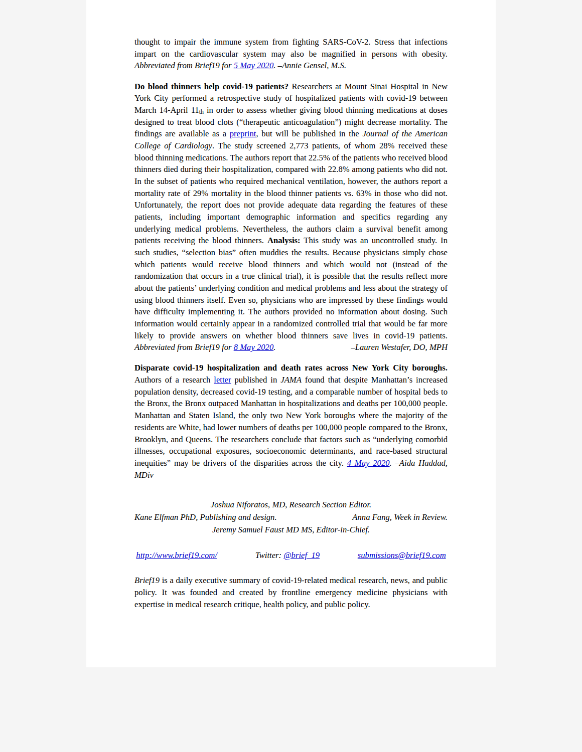thought to impair the immune system from fighting SARS-CoV-2. Stress that infections impart on the cardiovascular system may also be magnified in persons with obesity. Abbreviated from Brief19 for 5 May 2020. –Annie Gensel, M.S.
Do blood thinners help covid-19 patients? Researchers at Mount Sinai Hospital in New York City performed a retrospective study of hospitalized patients with covid-19 between March 14-April 11th in order to assess whether giving blood thinning medications at doses designed to treat blood clots (“therapeutic anticoagulation”) might decrease mortality. The findings are available as a preprint, but will be published in the Journal of the American College of Cardiology. The study screened 2,773 patients, of whom 28% received these blood thinning medications. The authors report that 22.5% of the patients who received blood thinners died during their hospitalization, compared with 22.8% among patients who did not. In the subset of patients who required mechanical ventilation, however, the authors report a mortality rate of 29% mortality in the blood thinner patients vs. 63% in those who did not. Unfortunately, the report does not provide adequate data regarding the features of these patients, including important demographic information and specifics regarding any underlying medical problems. Nevertheless, the authors claim a survival benefit among patients receiving the blood thinners. Analysis: This study was an uncontrolled study. In such studies, “selection bias” often muddies the results. Because physicians simply chose which patients would receive blood thinners and which would not (instead of the randomization that occurs in a true clinical trial), it is possible that the results reflect more about the patients’ underlying condition and medical problems and less about the strategy of using blood thinners itself. Even so, physicians who are impressed by these findings would have difficulty implementing it. The authors provided no information about dosing. Such information would certainly appear in a randomized controlled trial that would be far more likely to provide answers on whether blood thinners save lives in covid-19 patients. Abbreviated from Brief19 for 8 May 2020.–Lauren Westafer, DO, MPH
Disparate covid-19 hospitalization and death rates across New York City boroughs. Authors of a research letter published in JAMA found that despite Manhattan’s increased population density, decreased covid-19 testing, and a comparable number of hospital beds to the Bronx, the Bronx outpaced Manhattan in hospitalizations and deaths per 100,000 people. Manhattan and Staten Island, the only two New York boroughs where the majority of the residents are White, had lower numbers of deaths per 100,000 people compared to the Bronx, Brooklyn, and Queens. The researchers conclude that factors such as “underlying comorbid illnesses, occupational exposures, socioeconomic determinants, and race-based structural inequities” may be drivers of the disparities across the city. 4 May 2020. –Aida Haddad, MDiv
Joshua Niforatos, MD, Research Section Editor.
Kane Elfman PhD, Publishing and design. Anna Fang, Week in Review.
Jeremy Samuel Faust MD MS, Editor-in-Chief.
http://www.brief19.com/ Twitter: @brief_19 submissions@brief19.com
Brief19 is a daily executive summary of covid-19-related medical research, news, and public policy. It was founded and created by frontline emergency medicine physicians with expertise in medical research critique, health policy, and public policy.